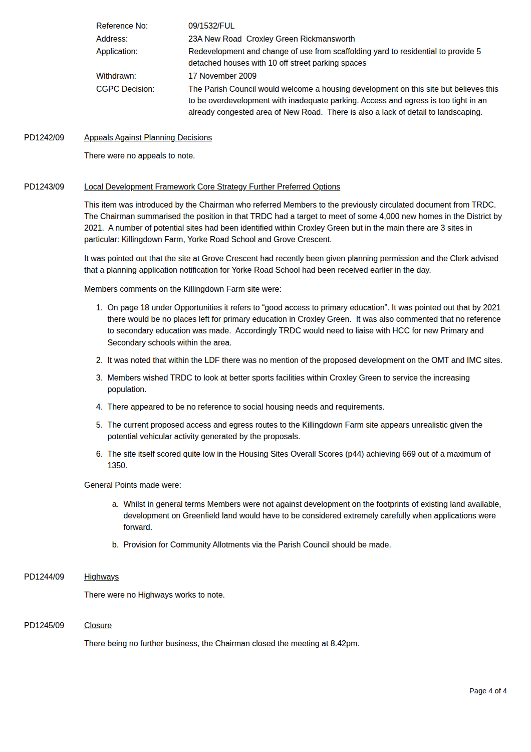| Reference No: | 09/1532/FUL |
| Address: | 23A New Road Croxley Green Rickmansworth |
| Application: | Redevelopment and change of use from scaffolding yard to residential to provide 5 detached houses with 10 off street parking spaces |
| Withdrawn: | 17 November 2009 |
| CGPC Decision: | The Parish Council would welcome a housing development on this site but believes this to be overdevelopment with inadequate parking. Access and egress is too tight in an already congested area of New Road. There is also a lack of detail to landscaping. |
PD1242/09
Appeals Against Planning Decisions
There were no appeals to note.
PD1243/09
Local Development Framework Core Strategy Further Preferred Options
This item was introduced by the Chairman who referred Members to the previously circulated document from TRDC. The Chairman summarised the position in that TRDC had a target to meet of some 4,000 new homes in the District by 2021. A number of potential sites had been identified within Croxley Green but in the main there are 3 sites in particular: Killingdown Farm, Yorke Road School and Grove Crescent.
It was pointed out that the site at Grove Crescent had recently been given planning permission and the Clerk advised that a planning application notification for Yorke Road School had been received earlier in the day.
Members comments on the Killingdown Farm site were:
On page 18 under Opportunities it refers to “good access to primary education”. It was pointed out that by 2021 there would be no places left for primary education in Croxley Green. It was also commented that no reference to secondary education was made. Accordingly TRDC would need to liaise with HCC for new Primary and Secondary schools within the area.
It was noted that within the LDF there was no mention of the proposed development on the OMT and IMC sites.
Members wished TRDC to look at better sports facilities within Croxley Green to service the increasing population.
There appeared to be no reference to social housing needs and requirements.
The current proposed access and egress routes to the Killingdown Farm site appears unrealistic given the potential vehicular activity generated by the proposals.
The site itself scored quite low in the Housing Sites Overall Scores (p44) achieving 669 out of a maximum of 1350.
General Points made were:
Whilst in general terms Members were not against development on the footprints of existing land available, development on Greenfield land would have to be considered extremely carefully when applications were forward.
Provision for Community Allotments via the Parish Council should be made.
PD1244/09
Highways
There were no Highways works to note.
PD1245/09
Closure
There being no further business, the Chairman closed the meeting at 8.42pm.
Page 4 of 4